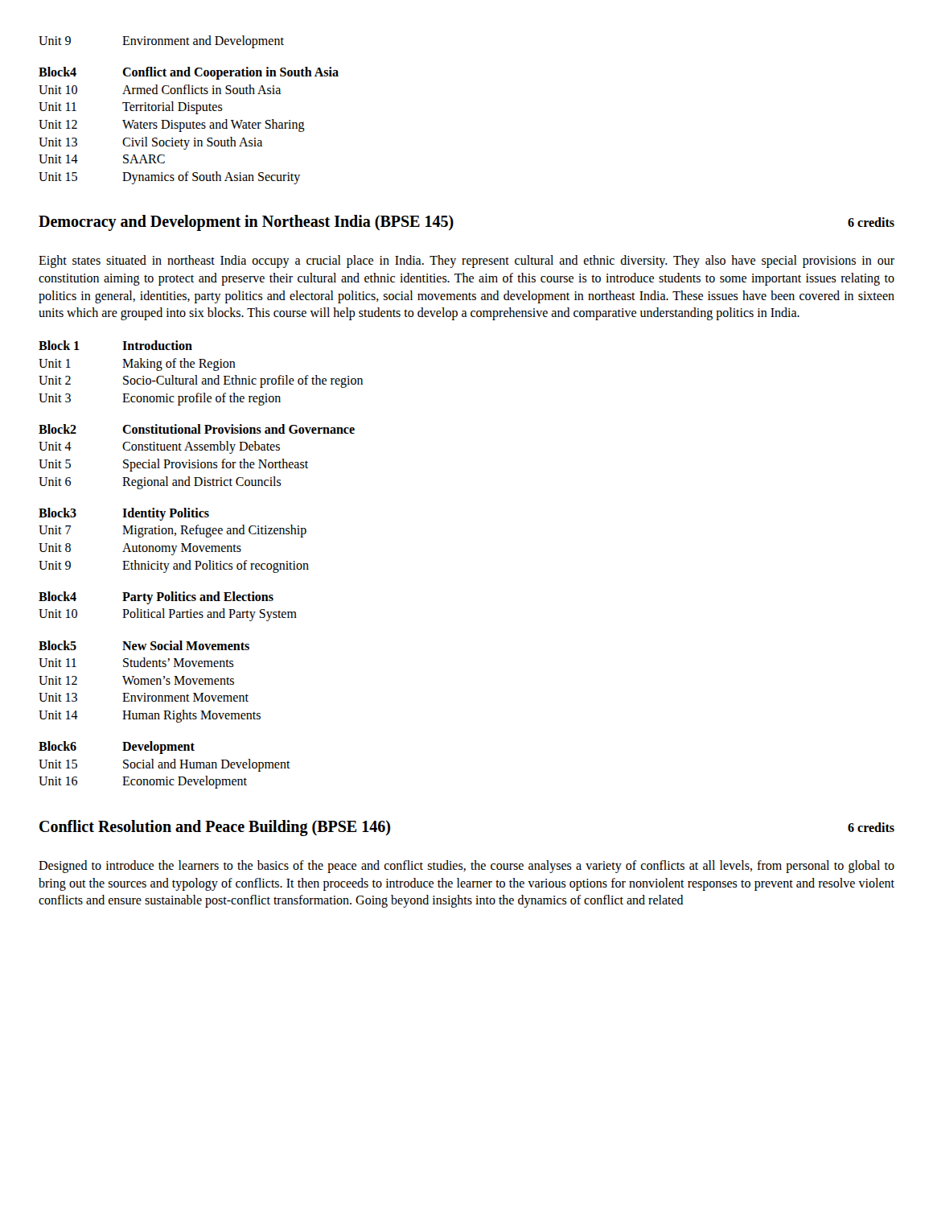Unit 9 Environment and Development
Block4 Conflict and Cooperation in South Asia
Unit 10 Armed Conflicts in South Asia
Unit 11 Territorial Disputes
Unit 12 Waters Disputes and Water Sharing
Unit 13 Civil Society in South Asia
Unit 14 SAARC
Unit 15 Dynamics of South Asian Security
Democracy and Development in Northeast India (BPSE 145) 6 credits
Eight states situated in northeast India occupy a crucial place in India. They represent cultural and ethnic diversity. They also have special provisions in our constitution aiming to protect and preserve their cultural and ethnic identities. The aim of this course is to introduce students to some important issues relating to politics in general, identities, party politics and electoral politics, social movements and development in northeast India. These issues have been covered in sixteen units which are grouped into six blocks. This course will help students to develop a comprehensive and comparative understanding politics in India.
Block 1 Introduction
Unit 1 Making of the Region
Unit 2 Socio-Cultural and Ethnic profile of the region
Unit 3 Economic profile of the region
Block2 Constitutional Provisions and Governance
Unit 4 Constituent Assembly Debates
Unit 5 Special Provisions for the Northeast
Unit 6 Regional and District Councils
Block3 Identity Politics
Unit 7 Migration, Refugee and Citizenship
Unit 8 Autonomy Movements
Unit 9 Ethnicity and Politics of recognition
Block4 Party Politics and Elections
Unit 10 Political Parties and Party System
Block5 New Social Movements
Unit 11 Students’ Movements
Unit 12 Women’s Movements
Unit 13 Environment Movement
Unit 14 Human Rights Movements
Block6 Development
Unit 15 Social and Human Development
Unit 16 Economic Development
Conflict Resolution and Peace Building (BPSE 146) 6 credits
Designed to introduce the learners to the basics of the peace and conflict studies, the course analyses a variety of conflicts at all levels, from personal to global to bring out the sources and typology of conflicts. It then proceeds to introduce the learner to the various options for nonviolent responses to prevent and resolve violent conflicts and ensure sustainable post-conflict transformation. Going beyond insights into the dynamics of conflict and related